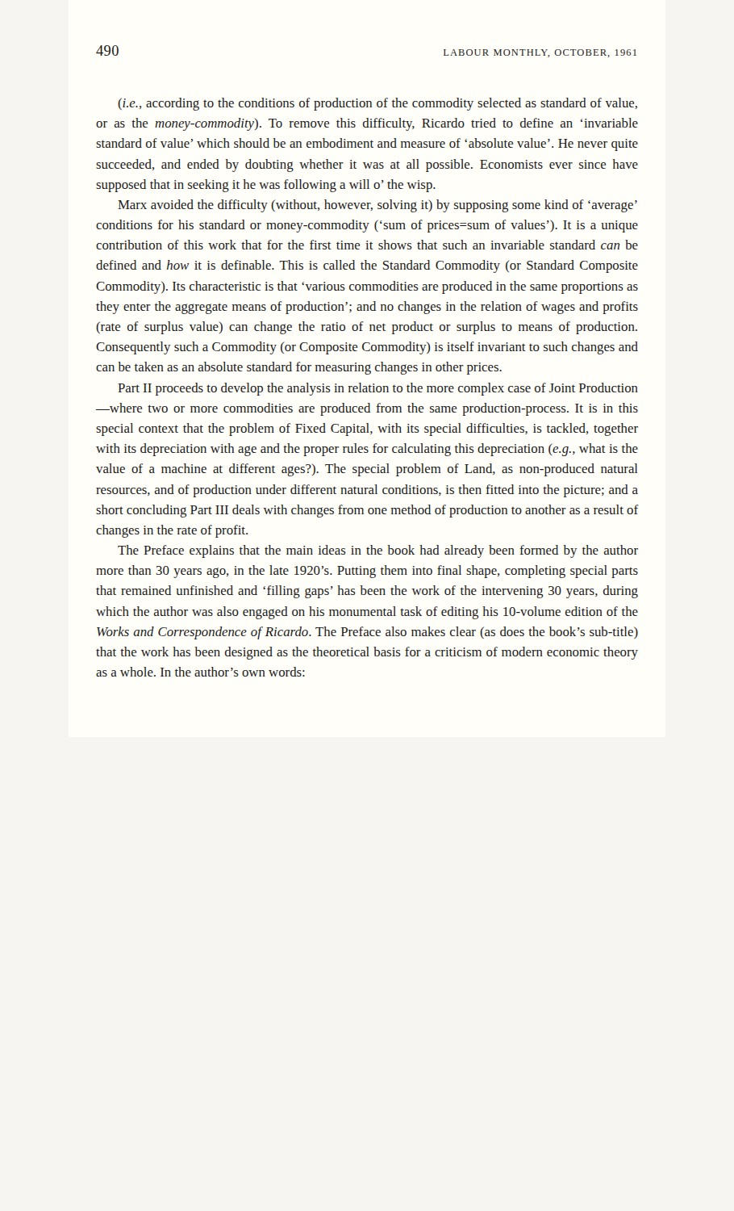490 Labour Monthly, October, 1961
(i.e., according to the conditions of production of the commodity selected as standard of value, or as the money-commodity). To remove this difficulty, Ricardo tried to define an ‘invariable standard of value’ which should be an embodiment and measure of ‘absolute value’. He never quite succeeded, and ended by doubting whether it was at all possible. Economists ever since have supposed that in seeking it he was following a will o’ the wisp.
Marx avoided the difficulty (without, however, solving it) by supposing some kind of ‘average’ conditions for his standard or money-commodity (‘sum of prices=sum of values’). It is a unique contribution of this work that for the first time it shows that such an invariable standard can be defined and how it is definable. This is called the Standard Commodity (or Standard Composite Commodity). Its characteristic is that ‘various commodities are produced in the same proportions as they enter the aggregate means of production’; and no changes in the relation of wages and profits (rate of surplus value) can change the ratio of net product or surplus to means of production. Consequently such a Commodity (or Composite Commodity) is itself invariant to such changes and can be taken as an absolute standard for measuring changes in other prices.
Part II proceeds to develop the analysis in relation to the more complex case of Joint Production—where two or more commodities are produced from the same production-process. It is in this special context that the problem of Fixed Capital, with its special difficulties, is tackled, together with its depreciation with age and the proper rules for calculating this depreciation (e.g., what is the value of a machine at different ages?). The special problem of Land, as non-produced natural resources, and of production under different natural conditions, is then fitted into the picture; and a short concluding Part III deals with changes from one method of production to another as a result of changes in the rate of profit.
The Preface explains that the main ideas in the book had already been formed by the author more than 30 years ago, in the late 1920’s. Putting them into final shape, completing special parts that remained unfinished and ‘filling gaps’ has been the work of the intervening 30 years, during which the author was also engaged on his monumental task of editing his 10-volume edition of the Works and Correspondence of Ricardo. The Preface also makes clear (as does the book’s sub-title) that the work has been designed as the theoretical basis for a criticism of modern economic theory as a whole. In the author’s own words: